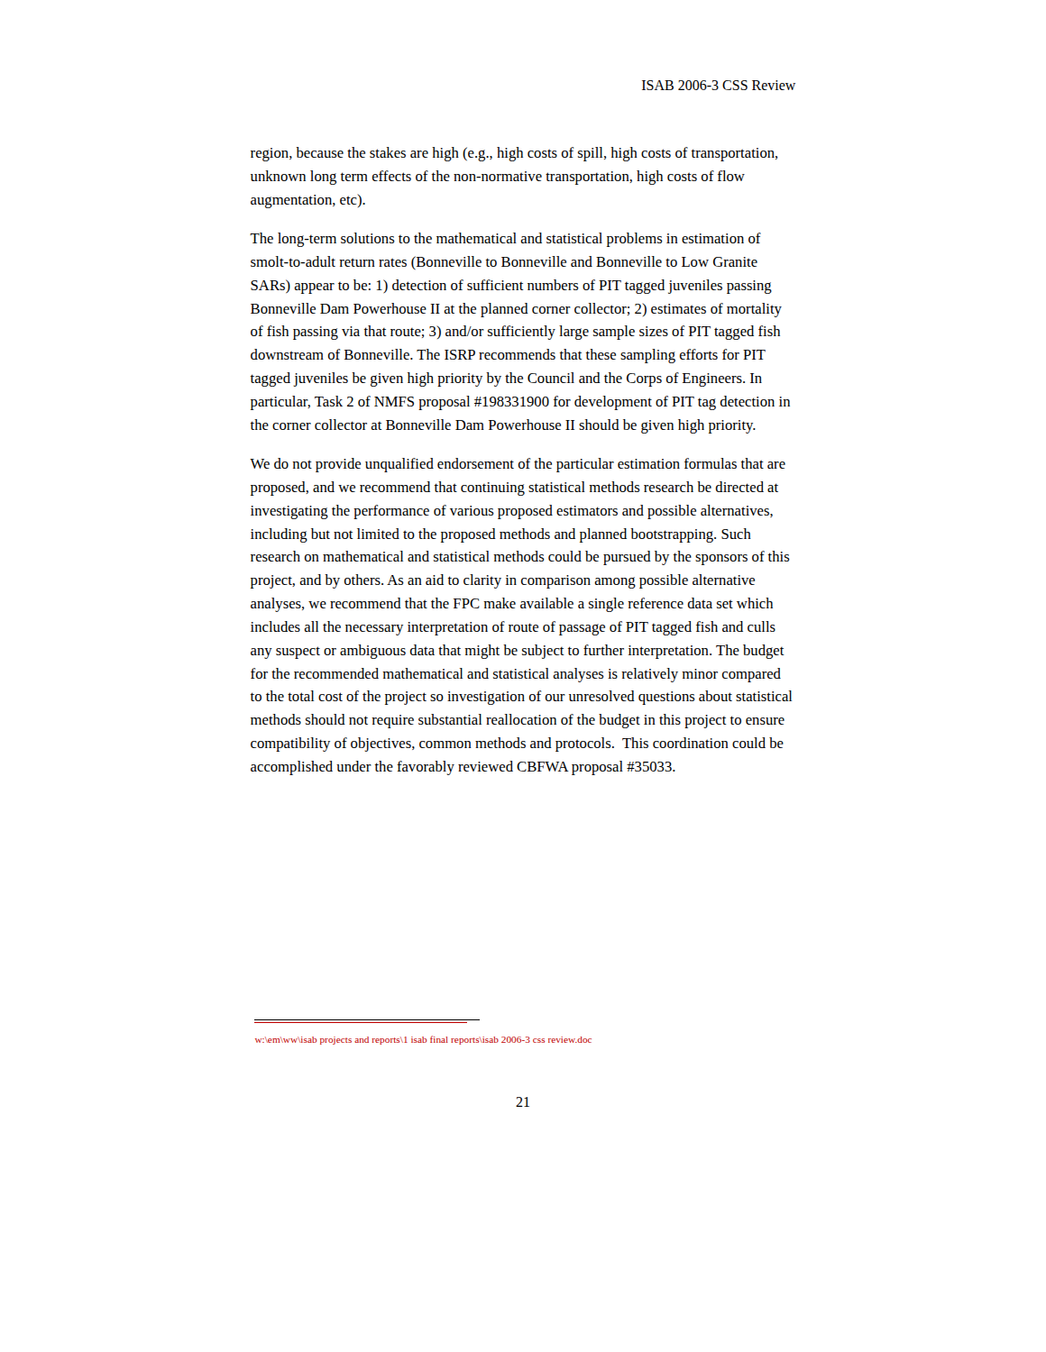ISAB 2006-3 CSS Review
region, because the stakes are high (e.g., high costs of spill, high costs of transportation, unknown long term effects of the non-normative transportation, high costs of flow augmentation, etc).
The long-term solutions to the mathematical and statistical problems in estimation of smolt-to-adult return rates (Bonneville to Bonneville and Bonneville to Low Granite SARs) appear to be: 1) detection of sufficient numbers of PIT tagged juveniles passing Bonneville Dam Powerhouse II at the planned corner collector; 2) estimates of mortality of fish passing via that route; 3) and/or sufficiently large sample sizes of PIT tagged fish downstream of Bonneville. The ISRP recommends that these sampling efforts for PIT tagged juveniles be given high priority by the Council and the Corps of Engineers. In particular, Task 2 of NMFS proposal #198331900 for development of PIT tag detection in the corner collector at Bonneville Dam Powerhouse II should be given high priority.
We do not provide unqualified endorsement of the particular estimation formulas that are proposed, and we recommend that continuing statistical methods research be directed at investigating the performance of various proposed estimators and possible alternatives, including but not limited to the proposed methods and planned bootstrapping. Such research on mathematical and statistical methods could be pursued by the sponsors of this project, and by others. As an aid to clarity in comparison among possible alternative analyses, we recommend that the FPC make available a single reference data set which includes all the necessary interpretation of route of passage of PIT tagged fish and culls any suspect or ambiguous data that might be subject to further interpretation. The budget for the recommended mathematical and statistical analyses is relatively minor compared to the total cost of the project so investigation of our unresolved questions about statistical methods should not require substantial reallocation of the budget in this project to ensure compatibility of objectives, common methods and protocols. This coordination could be accomplished under the favorably reviewed CBFWA proposal #35033.
w:\em\ww\isab projects and reports\1 isab final reports\isab 2006-3 css review.doc
21